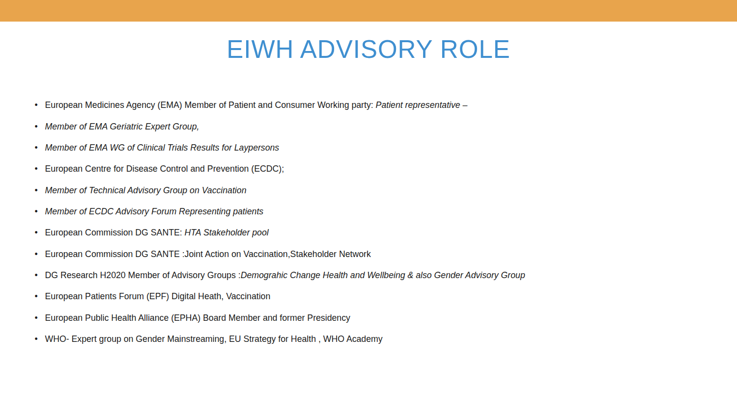EIWH ADVISORY ROLE
European Medicines Agency (EMA) Member of Patient and Consumer Working party: Patient representative –
Member of EMA Geriatric Expert Group,
Member of EMA WG of Clinical Trials Results for Laypersons
European Centre for Disease Control and Prevention (ECDC);
Member of Technical Advisory Group on Vaccination
Member of ECDC Advisory Forum Representing patients
European Commission DG SANTE: HTA Stakeholder pool
European Commission DG SANTE :Joint Action on Vaccination,Stakeholder Network
DG Research H2020 Member of Advisory Groups :Demograhic Change Health and Wellbeing & also Gender Advisory Group
European Patients Forum (EPF) Digital Heath, Vaccination
European Public Health Alliance (EPHA) Board Member and former Presidency
WHO- Expert group on Gender Mainstreaming, EU Strategy for Health , WHO Academy